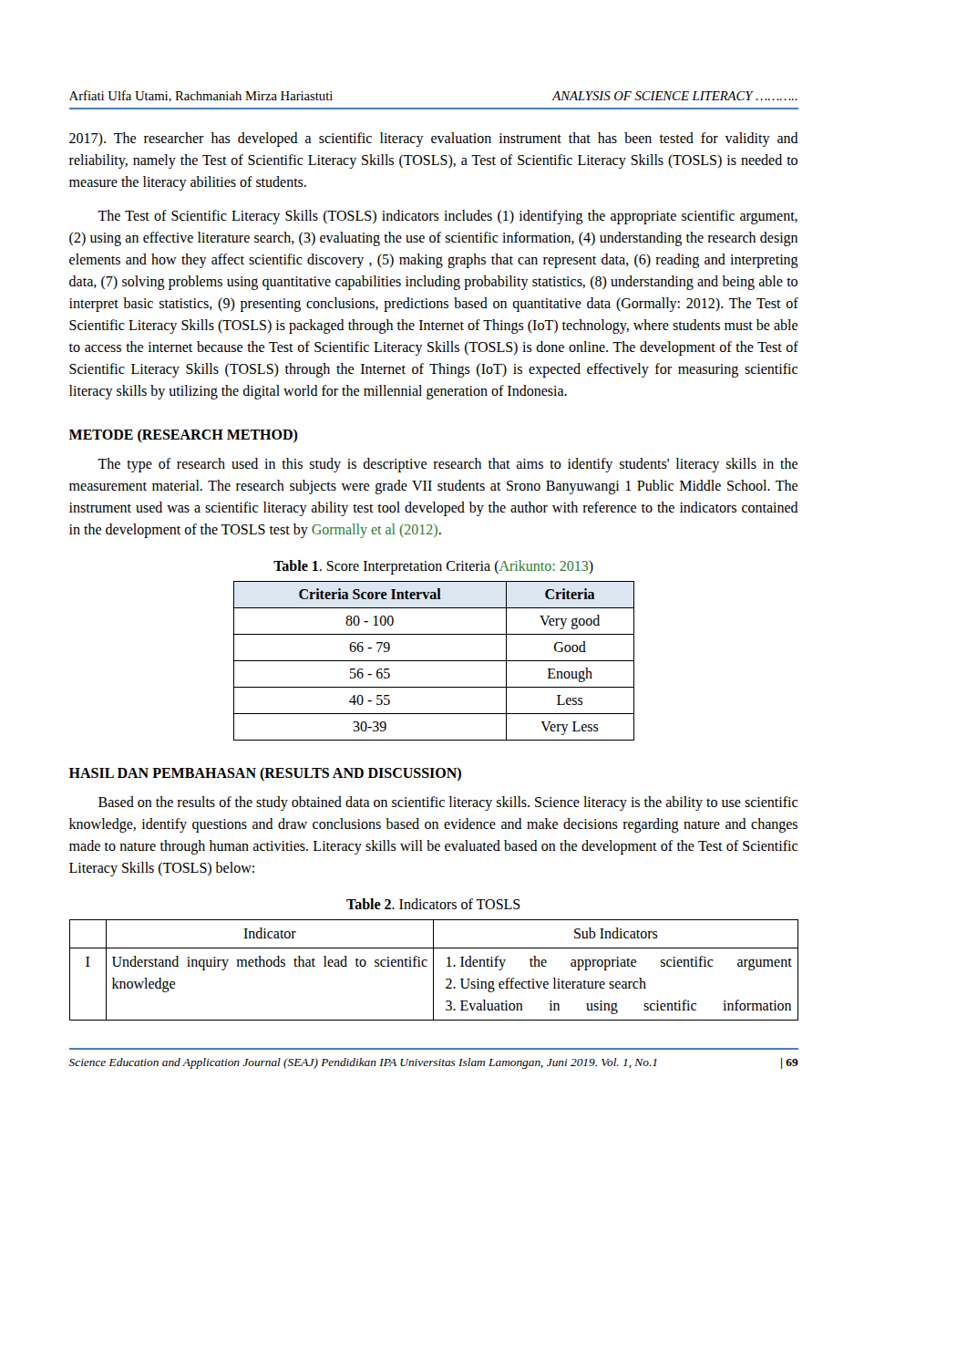Arfiati Ulfa Utami, Rachmaniah Mirza Hariastuti
ANALYSIS OF SCIENCE LITERACY ………..
2017). The researcher has developed a scientific literacy evaluation instrument that has been tested for validity and reliability, namely the Test of Scientific Literacy Skills (TOSLS), a Test of Scientific Literacy Skills (TOSLS) is needed to measure the literacy abilities of students.
The Test of Scientific Literacy Skills (TOSLS) indicators includes (1) identifying the appropriate scientific argument, (2) using an effective literature search, (3) evaluating the use of scientific information, (4) understanding the research design elements and how they affect scientific discovery , (5) making graphs that can represent data, (6) reading and interpreting data, (7) solving problems using quantitative capabilities including probability statistics, (8) understanding and being able to interpret basic statistics, (9) presenting conclusions, predictions based on quantitative data (Gormally: 2012). The Test of Scientific Literacy Skills (TOSLS) is packaged through the Internet of Things (IoT) technology, where students must be able to access the internet because the Test of Scientific Literacy Skills (TOSLS) is done online. The development of the Test of Scientific Literacy Skills (TOSLS) through the Internet of Things (IoT) is expected effectively for measuring scientific literacy skills by utilizing the digital world for the millennial generation of Indonesia.
METODE (RESEARCH METHOD)
The type of research used in this study is descriptive research that aims to identify students' literacy skills in the measurement material. The research subjects were grade VII students at Srono Banyuwangi 1 Public Middle School. The instrument used was a scientific literacy ability test tool developed by the author with reference to the indicators contained in the development of the TOSLS test by Gormally et al (2012).
Table 1. Score Interpretation Criteria (Arikunto: 2013)
| Criteria Score Interval | Criteria |
| --- | --- |
| 80 - 100 | Very good |
| 66 - 79 | Good |
| 56 - 65 | Enough |
| 40 - 55 | Less |
| 30-39 | Very Less |
HASIL DAN PEMBAHASAN (RESULTS AND DISCUSSION)
Based on the results of the study obtained data on scientific literacy skills. Science literacy is the ability to use scientific knowledge, identify questions and draw conclusions based on evidence and make decisions regarding nature and changes made to nature through human activities. Literacy skills will be evaluated based on the development of the Test of Scientific Literacy Skills (TOSLS) below:
Table 2. Indicators of TOSLS
| | Indicator | Sub Indicators |
| --- | --- | --- |
| I | Understand inquiry methods that lead to scientific knowledge | Identify the appropriate scientific argument Using effective literature search Evaluation in using scientific information |
Science Education and Application Journal (SEAJ) Pendidikan IPA Universitas Islam Lamongan, Juni 2019. Vol. 1, No.1
| 69